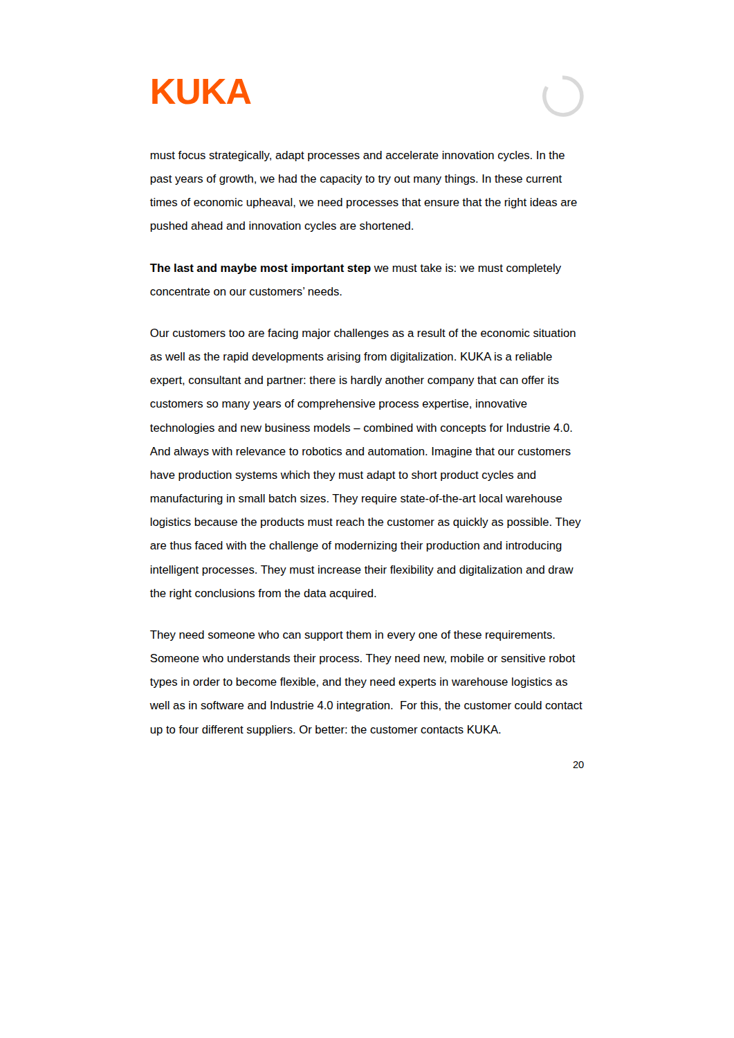KUKA
must focus strategically, adapt processes and accelerate innovation cycles. In the past years of growth, we had the capacity to try out many things. In these current times of economic upheaval, we need processes that ensure that the right ideas are pushed ahead and innovation cycles are shortened.
The last and maybe most important step we must take is: we must completely concentrate on our customers’ needs.
Our customers too are facing major challenges as a result of the economic situation as well as the rapid developments arising from digitalization. KUKA is a reliable expert, consultant and partner: there is hardly another company that can offer its customers so many years of comprehensive process expertise, innovative technologies and new business models – combined with concepts for Industrie 4.0. And always with relevance to robotics and automation. Imagine that our customers have production systems which they must adapt to short product cycles and manufacturing in small batch sizes. They require state-of-the-art local warehouse logistics because the products must reach the customer as quickly as possible. They are thus faced with the challenge of modernizing their production and introducing intelligent processes. They must increase their flexibility and digitalization and draw the right conclusions from the data acquired.
They need someone who can support them in every one of these requirements. Someone who understands their process. They need new, mobile or sensitive robot types in order to become flexible, and they need experts in warehouse logistics as well as in software and Industrie 4.0 integration. For this, the customer could contact up to four different suppliers. Or better: the customer contacts KUKA.
20